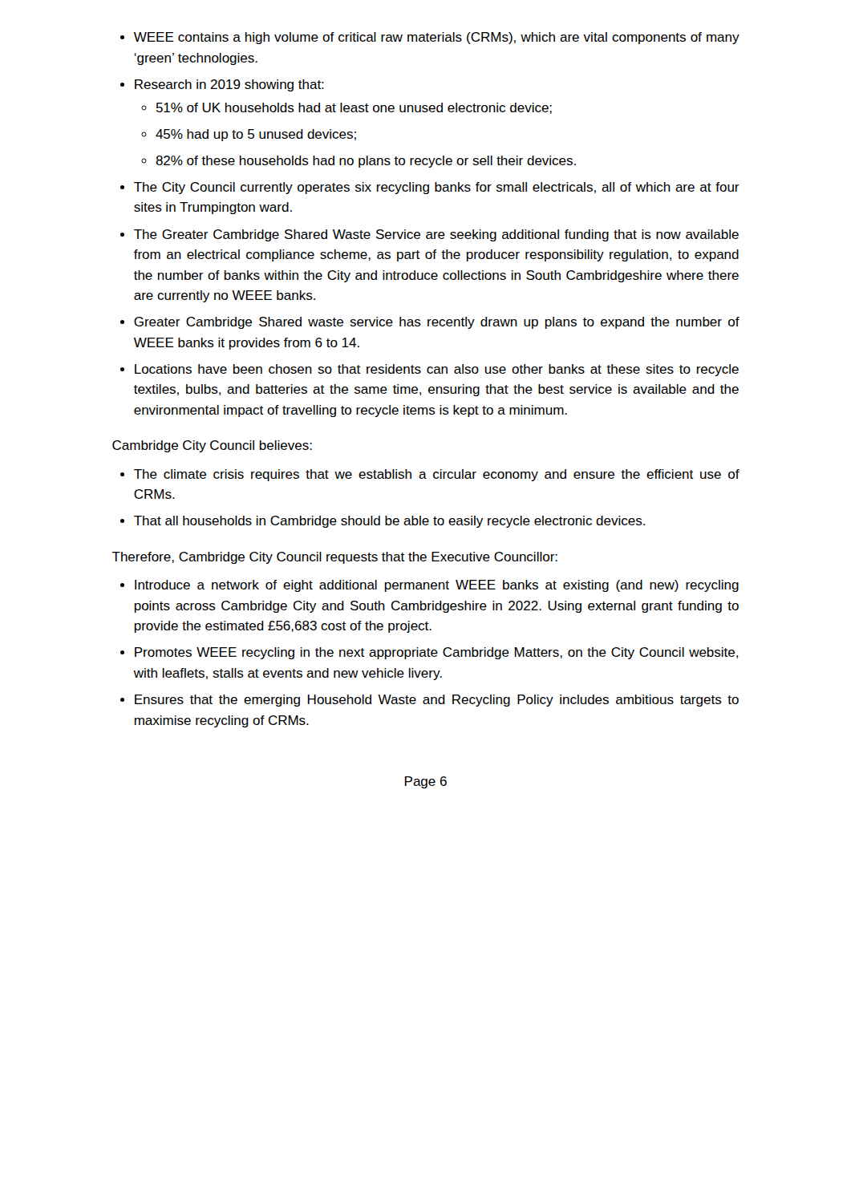WEEE contains a high volume of critical raw materials (CRMs), which are vital components of many ‘green’ technologies.
Research in 2019 showing that:
51% of UK households had at least one unused electronic device;
45% had up to 5 unused devices;
82% of these households had no plans to recycle or sell their devices.
The City Council currently operates six recycling banks for small electricals, all of which are at four sites in Trumpington ward.
The Greater Cambridge Shared Waste Service are seeking additional funding that is now available from an electrical compliance scheme, as part of the producer responsibility regulation, to expand the number of banks within the City and introduce collections in South Cambridgeshire where there are currently no WEEE banks.
Greater Cambridge Shared waste service has recently drawn up plans to expand the number of WEEE banks it provides from 6 to 14.
Locations have been chosen so that residents can also use other banks at these sites to recycle textiles, bulbs, and batteries at the same time, ensuring that the best service is available and the environmental impact of travelling to recycle items is kept to a minimum.
Cambridge City Council believes:
The climate crisis requires that we establish a circular economy and ensure the efficient use of CRMs.
That all households in Cambridge should be able to easily recycle electronic devices.
Therefore, Cambridge City Council requests that the Executive Councillor:
Introduce a network of eight additional permanent WEEE banks at existing (and new) recycling points across Cambridge City and South Cambridgeshire in 2022. Using external grant funding to provide the estimated £56,683 cost of the project.
Promotes WEEE recycling in the next appropriate Cambridge Matters, on the City Council website, with leaflets, stalls at events and new vehicle livery.
Ensures that the emerging Household Waste and Recycling Policy includes ambitious targets to maximise recycling of CRMs.
Page 6